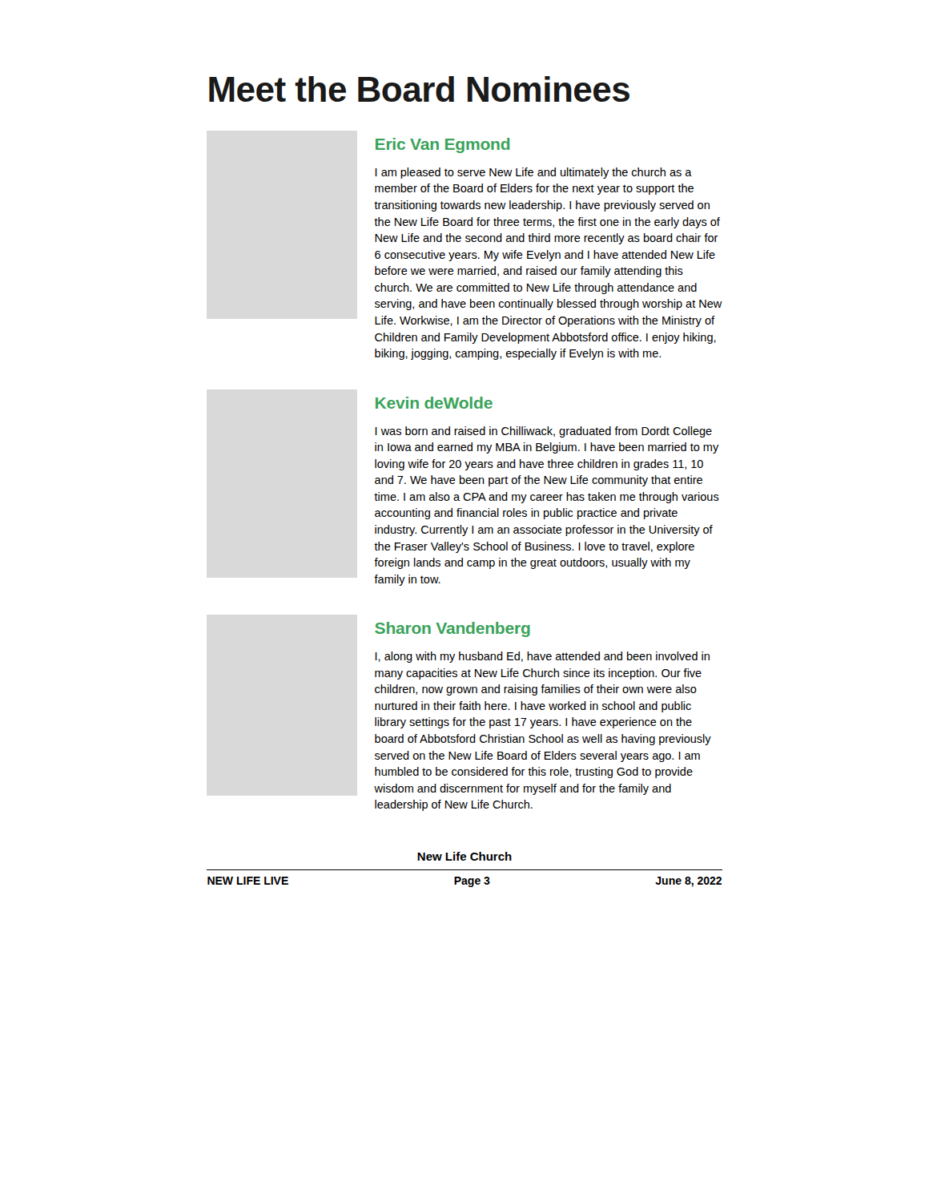Meet the Board Nominees
Eric Van Egmond
I am pleased to serve New Life and ultimately the church as a member of the Board of Elders for the next year to support the transitioning towards new leadership. I have previously served on the New Life Board for three terms, the first one in the early days of New Life and the second and third more recently as board chair for 6 consecutive years. My wife Evelyn and I have attended New Life before we were married, and raised our family attending this church. We are committed to New Life through attendance and serving, and have been continually blessed through worship at New Life. Workwise, I am the Director of Operations with the Ministry of Children and Family Development Abbotsford office. I enjoy hiking, biking, jogging, camping, especially if Evelyn is with me.
Kevin deWolde
I was born and raised in Chilliwack, graduated from Dordt College in Iowa and earned my MBA in Belgium. I have been married to my loving wife for 20 years and have three children in grades 11, 10 and 7. We have been part of the New Life community that entire time. I am also a CPA and my career has taken me through various accounting and financial roles in public practice and private industry. Currently I am an associate professor in the University of the Fraser Valley's School of Business. I love to travel, explore foreign lands and camp in the great outdoors, usually with my family in tow.
Sharon Vandenberg
I, along with my husband Ed, have attended and been involved in many capacities at New Life Church since its inception. Our five children, now grown and raising families of their own were also nurtured in their faith here. I have worked in school and public library settings for the past 17 years. I have experience on the board of Abbotsford Christian School as well as having previously served on the New Life Board of Elders several years ago. I am humbled to be considered for this role, trusting God to provide wisdom and discernment for myself and for the family and leadership of New Life Church.
New Life Church
NEW LIFE LIVE Page 3 June 8, 2022